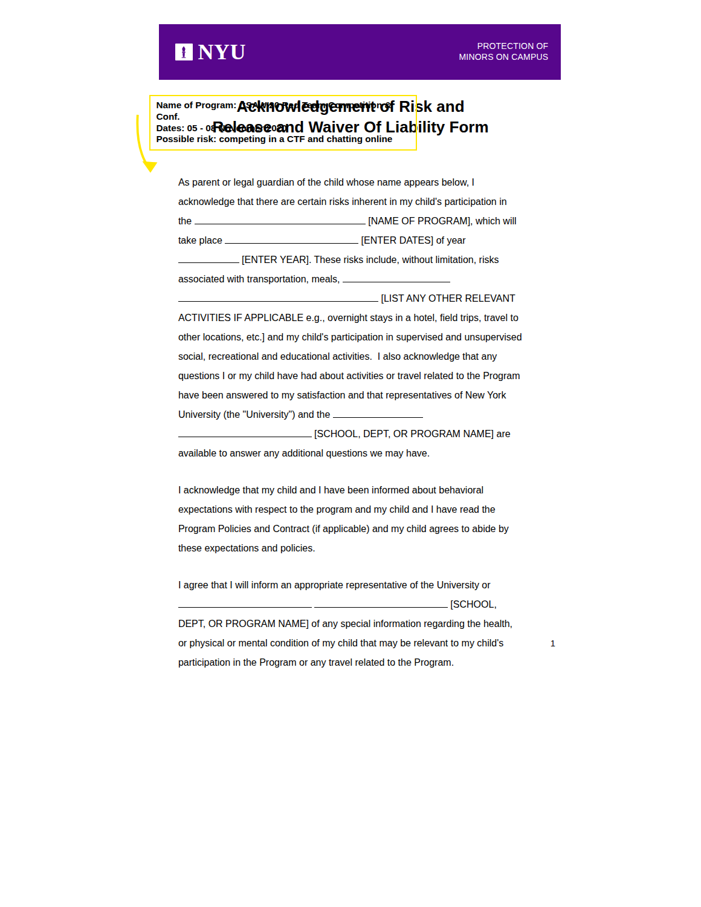NYU
PROTECTION OF
MINORS ON CAMPUS
Name of Program: CSAW'20 Red Team Competition & Conf.
Dates: 05 - 08 November 2020
Possible risk: competing in a CTF and chatting online
Acknowledgement of Risk and Release and Waiver Of Liability Form
As parent or legal guardian of the child whose name appears below, I acknowledge that there are certain risks inherent in my child's participation in the [NAME OF PROGRAM], which will take place [ENTER DATES] of year [ENTER YEAR]. These risks include, without limitation, risks associated with transportation, meals, [LIST ANY OTHER RELEVANT ACTIVITIES IF APPLICABLE e.g., overnight stays in a hotel, field trips, travel to other locations, etc.] and my child's participation in supervised and unsupervised social, recreational and educational activities. I also acknowledge that any questions I or my child have had about activities or travel related to the Program have been answered to my satisfaction and that representatives of New York University (the "University") and the [SCHOOL, DEPT, OR PROGRAM NAME] are available to answer any additional questions we may have.
I acknowledge that my child and I have been informed about behavioral expectations with respect to the program and my child and I have read the Program Policies and Contract (if applicable) and my child agrees to abide by these expectations and policies.
I agree that I will inform an appropriate representative of the University or [SCHOOL, DEPT, OR PROGRAM NAME] of any special information regarding the health, or physical or mental condition of my child that may be relevant to my child's participation in the Program or any travel related to the Program.
1